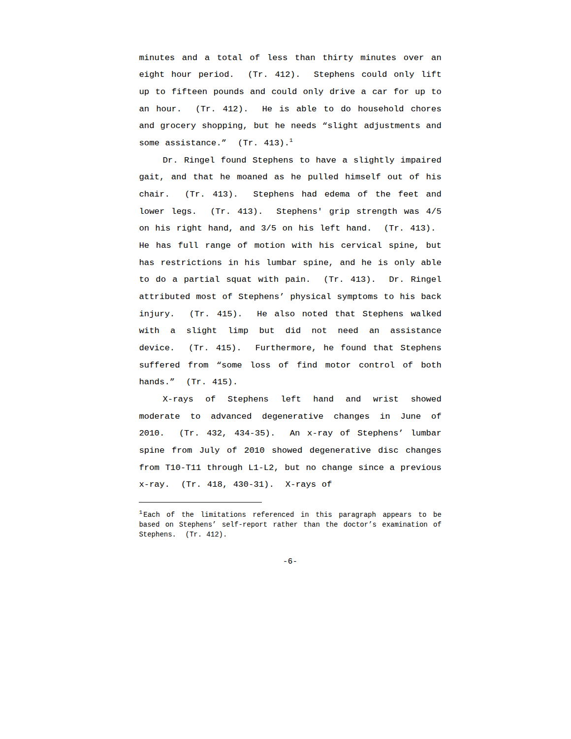minutes and a total of less than thirty minutes over an eight hour period. (Tr. 412). Stephens could only lift up to fifteen pounds and could only drive a car for up to an hour. (Tr. 412). He is able to do household chores and grocery shopping, but he needs “slight adjustments and some assistance.” (Tr. 413).1
Dr. Ringel found Stephens to have a slightly impaired gait, and that he moaned as he pulled himself out of his chair. (Tr. 413). Stephens had edema of the feet and lower legs. (Tr. 413). Stephens' grip strength was 4/5 on his right hand, and 3/5 on his left hand. (Tr. 413). He has full range of motion with his cervical spine, but has restrictions in his lumbar spine, and he is only able to do a partial squat with pain. (Tr. 413). Dr. Ringel attributed most of Stephens’ physical symptoms to his back injury. (Tr. 415). He also noted that Stephens walked with a slight limp but did not need an assistance device. (Tr. 415). Furthermore, he found that Stephens suffered from “some loss of find motor control of both hands.” (Tr. 415).
X-rays of Stephens left hand and wrist showed moderate to advanced degenerative changes in June of 2010. (Tr. 432, 434-35). An x-ray of Stephens’ lumbar spine from July of 2010 showed degenerative disc changes from T10-T11 through L1-L2, but no change since a previous x-ray. (Tr. 418, 430-31). X-rays of
1 Each of the limitations referenced in this paragraph appears to be based on Stephens’ self-report rather than the doctor’s examination of Stephens. (Tr. 412).
-6-